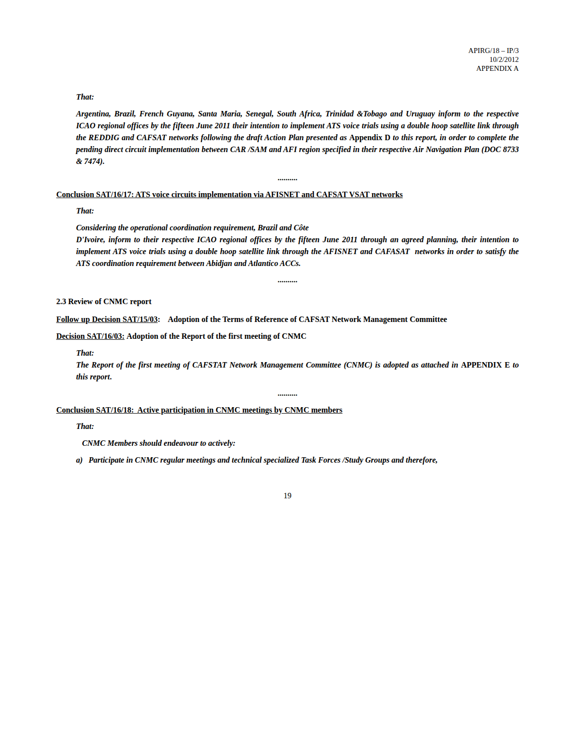APIRG/18 – IP/3
10/2/2012
APPENDIX A
That:
Argentina, Brazil, French Guyana, Santa Maria, Senegal, South Africa, Trinidad &Tobago and Uruguay inform to the respective ICAO regional offices by the fifteen June 2011 their intention to implement ATS voice trials using a double hoop satellite link through the REDDIG and CAFSAT networks following the draft Action Plan presented as Appendix D to this report, in order to complete the pending direct circuit implementation between CAR /SAM and AFI region specified in their respective Air Navigation Plan (DOC 8733 & 7474).
..........
Conclusion SAT/16/17: ATS voice circuits implementation via AFISNET and CAFSAT VSAT networks
That:
Considering the operational coordination requirement, Brazil and Côte
D'Ivoire, inform to their respective ICAO regional offices by the fifteen June 2011 through an agreed planning, their intention to implement ATS voice trials using a double hoop satellite link through the AFISNET and CAFASAT networks in order to satisfy the ATS coordination requirement between Abidjan and Atlantico ACCs.
..........
2.3 Review of CNMC report
Follow up Decision SAT/15/03: Adoption of the Terms of Reference of CAFSAT Network Management Committee
Decision SAT/16/03: Adoption of the Report of the first meeting of CNMC
That:
The Report of the first meeting of CAFSTAT Network Management Committee (CNMC) is adopted as attached in APPENDIX E to this report.
..........
Conclusion SAT/16/18: Active participation in CNMC meetings by CNMC members
That:
CNMC Members should endeavour to actively:
a) Participate in CNMC regular meetings and technical specialized Task Forces /Study Groups and therefore,
19